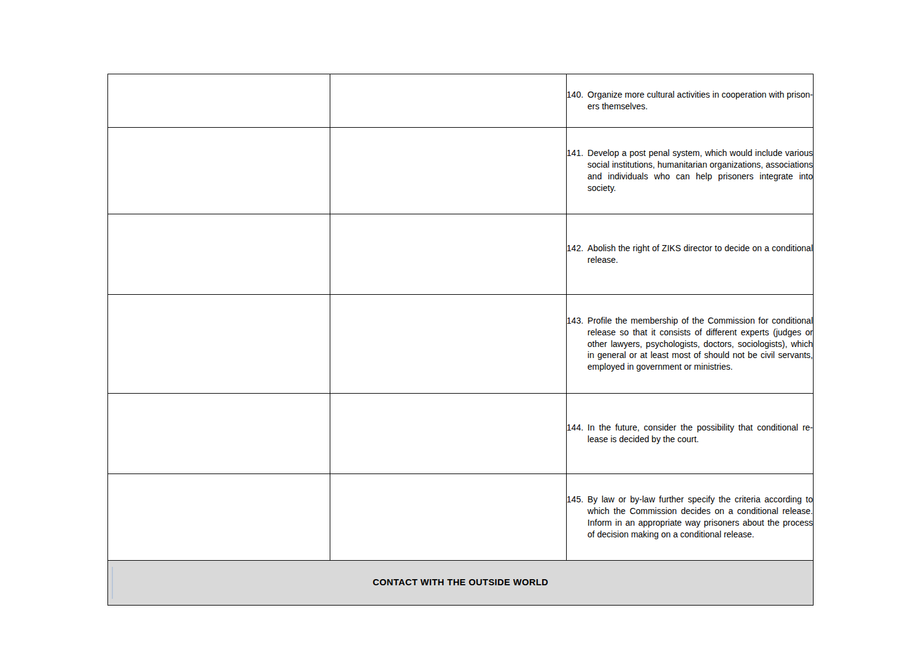| | | 140. Organize more cultural activities in cooperation with prisoners themselves. |
| | | 141. Develop a post penal system, which would include various social institutions, humanitarian organizations, associations and individuals who can help prisoners integrate into society. |
| | | 142. Abolish the right of ZIKS director to decide on a conditional release. |
| | | 143. Profile the membership of the Commission for conditional release so that it consists of different experts (judges or other lawyers, psychologists, doctors, sociologists), which in general or at least most of should not be civil servants, employed in government or ministries. |
| | | 144. In the future, consider the possibility that conditional release is decided by the court. |
| | | 145. By law or by-law further specify the criteria according to which the Commission decides on a conditional release. Inform in an appropriate way prisoners about the process of decision making on a conditional release. |
| CONTACT WITH THE OUTSIDE WORLD |